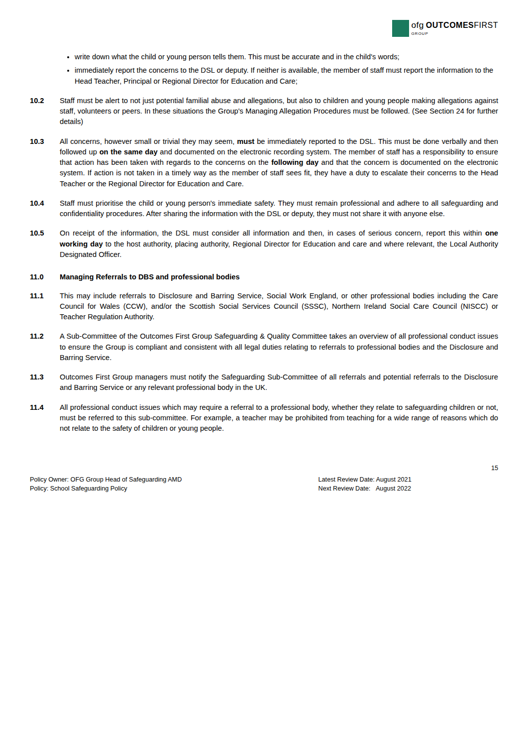ofg OUTCOMES FIRST
GROUP
write down what the child or young person tells them. This must be accurate and in the child's words;
immediately report the concerns to the DSL or deputy. If neither is available, the member of staff must report the information to the Head Teacher, Principal or Regional Director for Education and Care;
10.2
Staff must be alert to not just potential familial abuse and allegations, but also to children and young people making allegations against staff, volunteers or peers. In these situations the Group's Managing Allegation Procedures must be followed. (See Section 24 for further details)
10.3
All concerns, however small or trivial they may seem, must be immediately reported to the DSL. This must be done verbally and then followed up on the same day and documented on the electronic recording system. The member of staff has a responsibility to ensure that action has been taken with regards to the concerns on the following day and that the concern is documented on the electronic system. If action is not taken in a timely way as the member of staff sees fit, they have a duty to escalate their concerns to the Head Teacher or the Regional Director for Education and Care.
10.4
Staff must prioritise the child or young person's immediate safety. They must remain professional and adhere to all safeguarding and confidentiality procedures. After sharing the information with the DSL or deputy, they must not share it with anyone else.
10.5
On receipt of the information, the DSL must consider all information and then, in cases of serious concern, report this within one working day to the host authority, placing authority, Regional Director for Education and care and where relevant, the Local Authority Designated Officer.
11.0 Managing Referrals to DBS and professional bodies
11.1
This may include referrals to Disclosure and Barring Service, Social Work England, or other professional bodies including the Care Council for Wales (CCW), and/or the Scottish Social Services Council (SSSC), Northern Ireland Social Care Council (NISCC) or Teacher Regulation Authority.
11.2
A Sub-Committee of the Outcomes First Group Safeguarding & Quality Committee takes an overview of all professional conduct issues to ensure the Group is compliant and consistent with all legal duties relating to referrals to professional bodies and the Disclosure and Barring Service.
11.3
Outcomes First Group managers must notify the Safeguarding Sub-Committee of all referrals and potential referrals to the Disclosure and Barring Service or any relevant professional body in the UK.
11.4
All professional conduct issues which may require a referral to a professional body, whether they relate to safeguarding children or not, must be referred to this sub-committee. For example, a teacher may be prohibited from teaching for a wide range of reasons which do not relate to the safety of children or young people.
15
| Policy Owner: OFG Group Head of Safeguarding AMD | Latest Review Date: August 2021 |
| Policy: School Safeguarding Policy | Next Review Date: August 2022 |